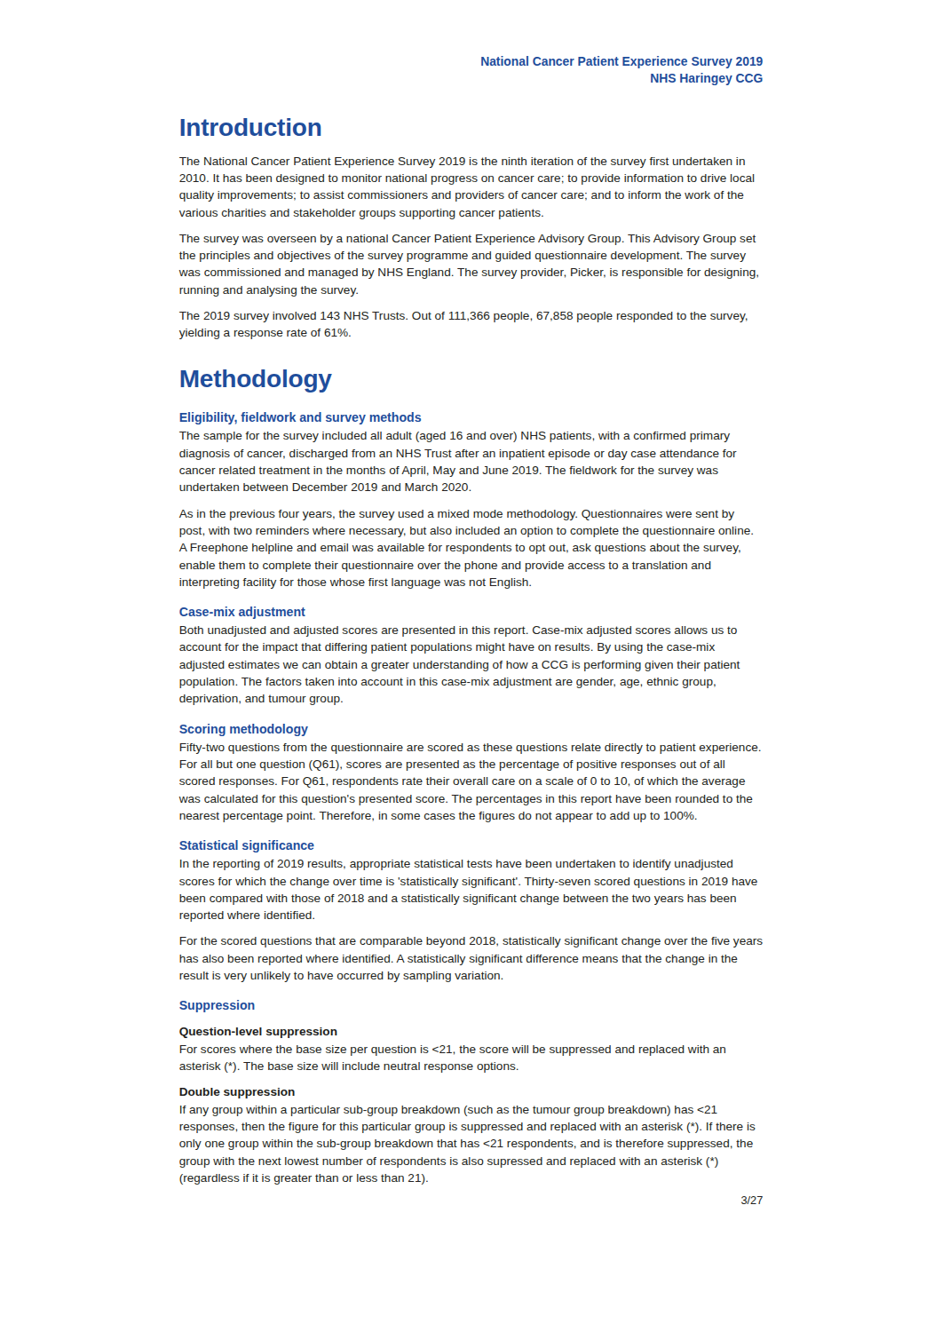National Cancer Patient Experience Survey 2019
NHS Haringey CCG
Introduction
The National Cancer Patient Experience Survey 2019 is the ninth iteration of the survey first undertaken in 2010. It has been designed to monitor national progress on cancer care; to provide information to drive local quality improvements; to assist commissioners and providers of cancer care; and to inform the work of the various charities and stakeholder groups supporting cancer patients.
The survey was overseen by a national Cancer Patient Experience Advisory Group. This Advisory Group set the principles and objectives of the survey programme and guided questionnaire development. The survey was commissioned and managed by NHS England. The survey provider, Picker, is responsible for designing, running and analysing the survey.
The 2019 survey involved 143 NHS Trusts. Out of 111,366 people, 67,858 people responded to the survey, yielding a response rate of 61%.
Methodology
Eligibility, fieldwork and survey methods
The sample for the survey included all adult (aged 16 and over) NHS patients, with a confirmed primary diagnosis of cancer, discharged from an NHS Trust after an inpatient episode or day case attendance for cancer related treatment in the months of April, May and June 2019. The fieldwork for the survey was undertaken between December 2019 and March 2020.
As in the previous four years, the survey used a mixed mode methodology. Questionnaires were sent by post, with two reminders where necessary, but also included an option to complete the questionnaire online. A Freephone helpline and email was available for respondents to opt out, ask questions about the survey, enable them to complete their questionnaire over the phone and provide access to a translation and interpreting facility for those whose first language was not English.
Case-mix adjustment
Both unadjusted and adjusted scores are presented in this report. Case-mix adjusted scores allows us to account for the impact that differing patient populations might have on results. By using the case-mix adjusted estimates we can obtain a greater understanding of how a CCG is performing given their patient population. The factors taken into account in this case-mix adjustment are gender, age, ethnic group, deprivation, and tumour group.
Scoring methodology
Fifty-two questions from the questionnaire are scored as these questions relate directly to patient experience. For all but one question (Q61), scores are presented as the percentage of positive responses out of all scored responses. For Q61, respondents rate their overall care on a scale of 0 to 10, of which the average was calculated for this question's presented score. The percentages in this report have been rounded to the nearest percentage point. Therefore, in some cases the figures do not appear to add up to 100%.
Statistical significance
In the reporting of 2019 results, appropriate statistical tests have been undertaken to identify unadjusted scores for which the change over time is 'statistically significant'. Thirty-seven scored questions in 2019 have been compared with those of 2018 and a statistically significant change between the two years has been reported where identified.
For the scored questions that are comparable beyond 2018, statistically significant change over the five years has also been reported where identified. A statistically significant difference means that the change in the result is very unlikely to have occurred by sampling variation.
Suppression
Question-level suppression
For scores where the base size per question is <21, the score will be suppressed and replaced with an asterisk (*). The base size will include neutral response options.
Double suppression
If any group within a particular sub-group breakdown (such as the tumour group breakdown) has <21 responses, then the figure for this particular group is suppressed and replaced with an asterisk (*). If there is only one group within the sub-group breakdown that has <21 respondents, and is therefore suppressed, the group with the next lowest number of respondents is also supressed and replaced with an asterisk (*) (regardless if it is greater than or less than 21).
3/27